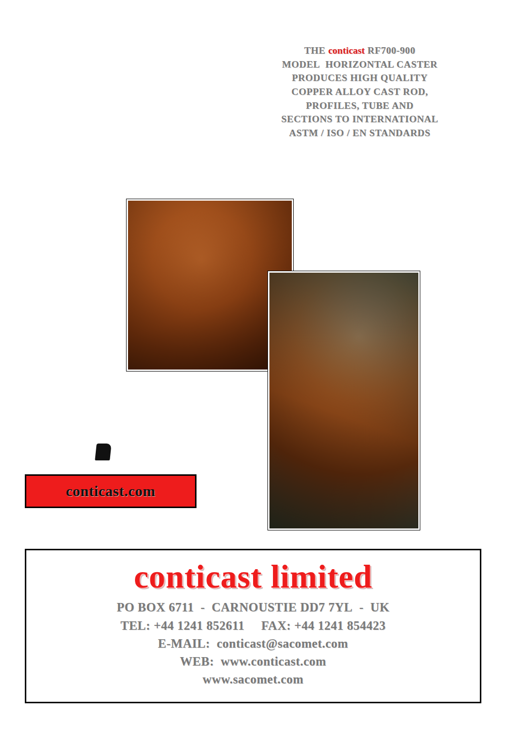THE conticast RF700-900
MODEL HORIZONTAL CASTER
PRODUCES HIGH QUALITY
COPPER ALLOY CAST ROD,
PROFILES, TUBE AND
SECTIONS TO INTERNATIONAL
ASTM / ISO / EN STANDARDS
conticast.com
conticast limited
PO BOX 6711 - CARNOUSTIE DD7 7YL - UK
TEL: +44 1241 852611 FAX: +44 1241 854423
E-MAIL: conticast@sacomet.com
WEB: www.conticast.com
www.sacomet.com